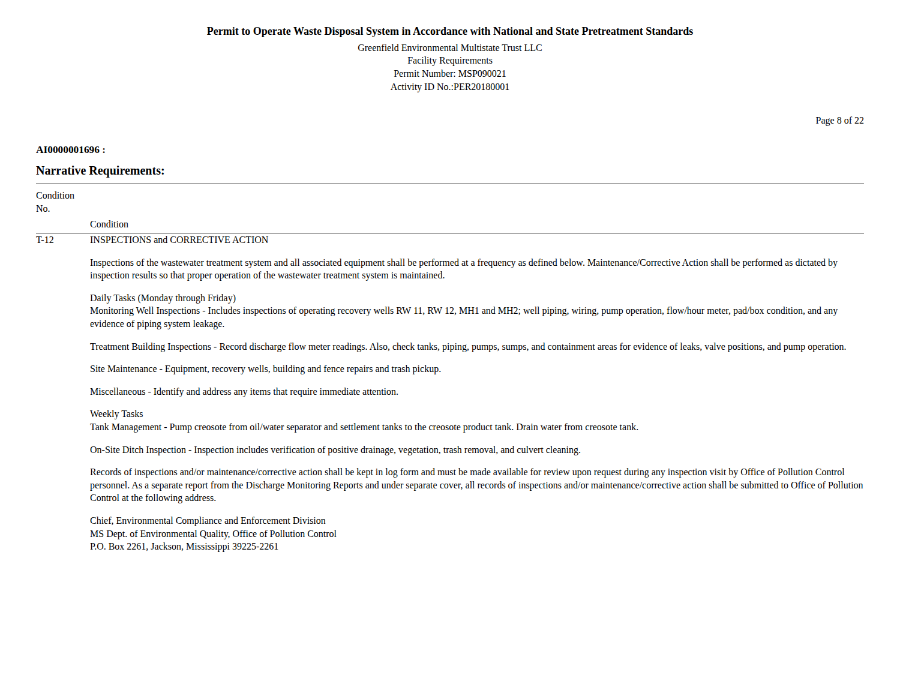Permit to Operate Waste Disposal System in Accordance with National and State Pretreatment Standards
Greenfield Environmental Multistate Trust LLC
Facility Requirements
Permit Number: MSP090021
Activity ID No.:PER20180001
Page 8 of 22
AI0000001696 :
Narrative Requirements:
| Condition No. | |
| --- | --- |
| | Condition |
| T-12 | INSPECTIONS and CORRECTIVE ACTION Inspections of the wastewater treatment system and all associated equipment shall be performed at a frequency as defined below. Maintenance/Corrective Action shall be performed as dictated by inspection results so that proper operation of the wastewater treatment system is maintained. Daily Tasks (Monday through Friday) Monitoring Well Inspections - Includes inspections of operating recovery wells RW 11, RW 12, MH1 and MH2; well piping, wiring, pump operation, flow/hour meter, pad/box condition, and any evidence of piping system leakage. Treatment Building Inspections - Record discharge flow meter readings. Also, check tanks, piping, pumps, sumps, and containment areas for evidence of leaks, valve positions, and pump operation. Site Maintenance - Equipment, recovery wells, building and fence repairs and trash pickup. Miscellaneous - Identify and address any items that require immediate attention. Weekly Tasks Tank Management - Pump creosote from oil/water separator and settlement tanks to the creosote product tank. Drain water from creosote tank. On-Site Ditch Inspection - Inspection includes verification of positive drainage, vegetation, trash removal, and culvert cleaning. Records of inspections and/or maintenance/corrective action shall be kept in log form and must be made available for review upon request during any inspection visit by Office of Pollution Control personnel. As a separate report from the Discharge Monitoring Reports and under separate cover, all records of inspections and/or maintenance/corrective action shall be submitted to Office of Pollution Control at the following address. Chief, Environmental Compliance and Enforcement Division MS Dept. of Environmental Quality, Office of Pollution Control P.O. Box 2261, Jackson, Mississippi 39225-2261 |